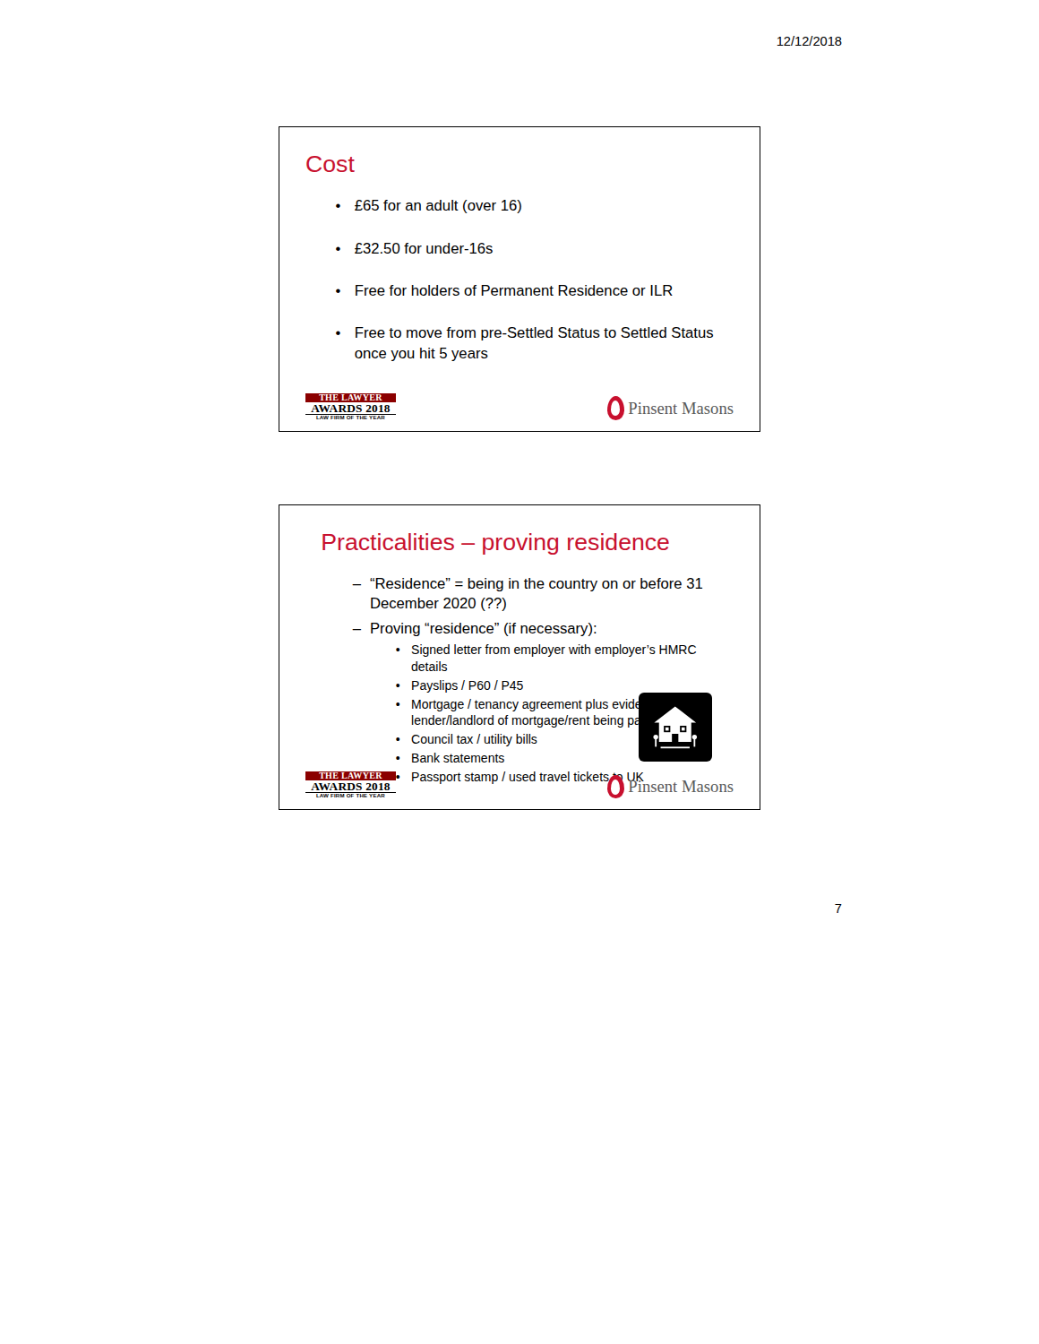12/12/2018
Cost
£65 for an adult (over 16)
£32.50 for under-16s
Free for holders of Permanent Residence or ILR
Free to move from pre-Settled Status to Settled Status once you hit 5 years
THE LAWYER AWARDS 2018 LAW FIRM OF THE YEAR
Pinsent Masons
Practicalities – proving residence
“Residence” = being in the country on or before 31 December 2020 (??)
Proving “residence” (if necessary):
Signed letter from employer with employer’s HMRC details
Payslips / P60 / P45
Mortgage / tenancy agreement plus evidence from lender/landlord of mortgage/rent being paid
Council tax / utility bills
Bank statements
Passport stamp / used travel tickets to UK
THE LAWYER AWARDS 2018 LAW FIRM OF THE YEAR
Pinsent Masons
7